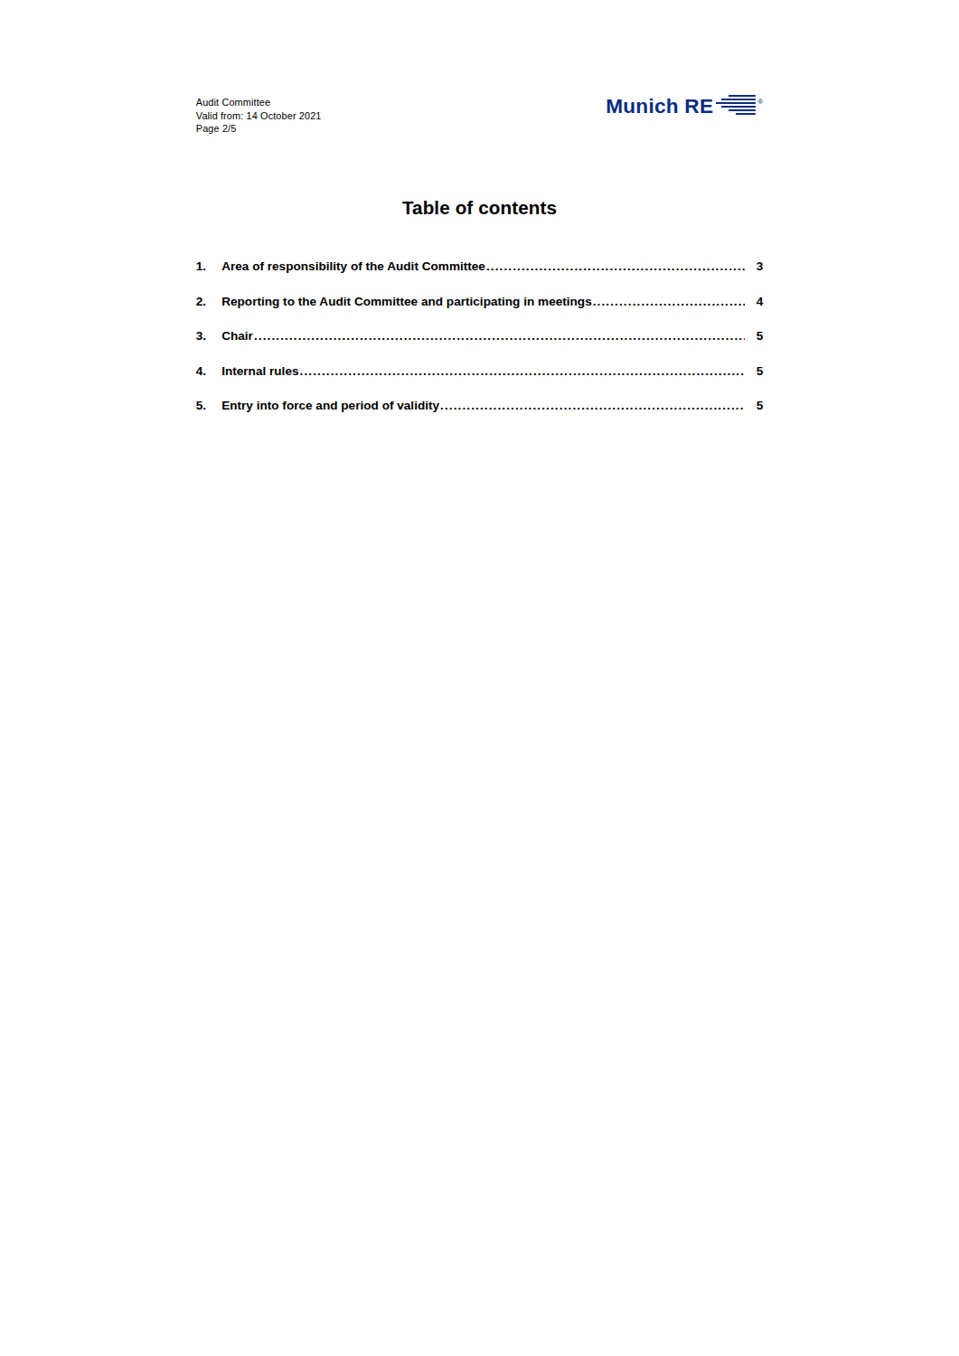Audit Committee
Valid from: 14 October 2021
Page 2/5
Munich RE ®
Table of contents
1. Area of responsibility of the Audit Committee ........................................................................... 3
2. Reporting to the Audit Committee and participating in meetings ............................................. 4
3. Chair ................................................................................................................................. 5
4. Internal rules ................................................................................................................. 5
5. Entry into force and period of validity ......................................................................... 5